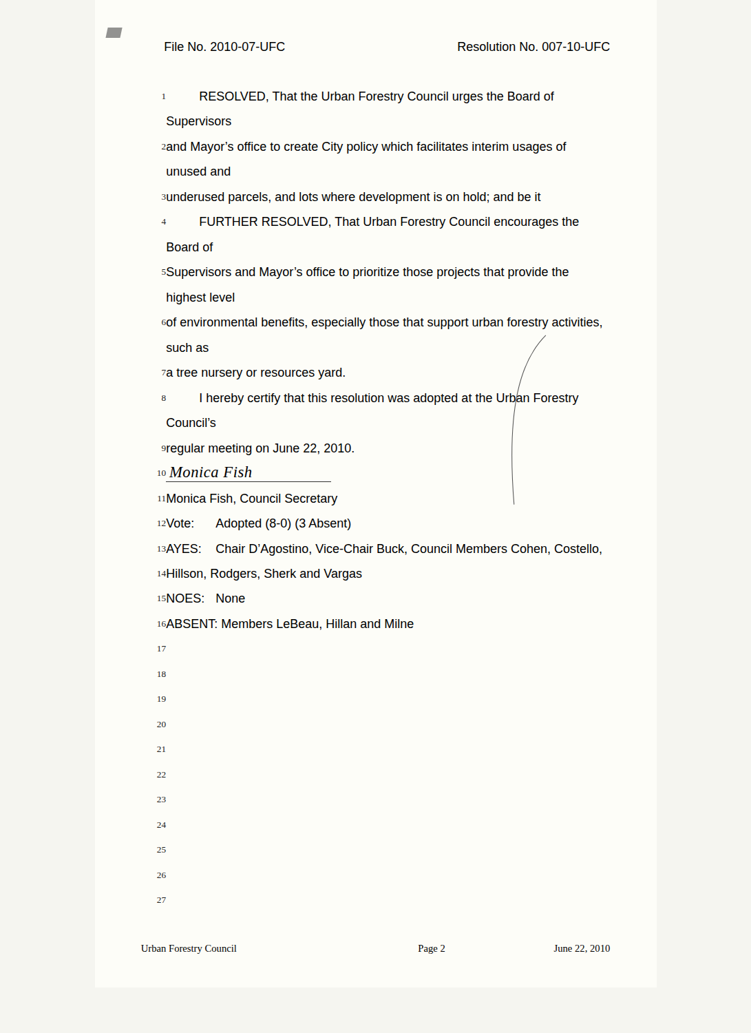File No. 2010-07-UFC
Resolution No. 007-10-UFC
| 1 | RESOLVED, That the Urban Forestry Council urges the Board of Supervisors |
| 2 | and Mayor’s office to create City policy which facilitates interim usages of unused and |
| 3 | underused parcels, and lots where development is on hold; and be it |
| 4 | FURTHER RESOLVED, That Urban Forestry Council encourages the Board of |
| 5 | Supervisors and Mayor’s office to prioritize those projects that provide the highest level |
| 6 | of environmental benefits, especially those that support urban forestry activities, such as |
| 7 | a tree nursery or resources yard. |
| 8 | I hereby certify that this resolution was adopted at the Urban Forestry Council’s |
| 9 | regular meeting on June 22, 2010. |
| 10 | Monica Fish |
| 11 | Monica Fish, Council Secretary |
| 12 | Vote: Adopted (8-0) (3 Absent) |
| 13 | AYES: Chair D’Agostino, Vice-Chair Buck, Council Members Cohen, Costello, |
| 14 | Hillson, Rodgers, Sherk and Vargas |
| 15 | NOES: None |
| 16 | ABSENT: Members LeBeau, Hillan and Milne |
| 17 | |
| 18 | |
| 19 | |
| 20 | |
| 21 | |
| 22 | |
| 23 | |
| 24 | |
| 25 | |
| 26 | |
| 27 | |
Urban Forestry Council
Page 2
June 22, 2010